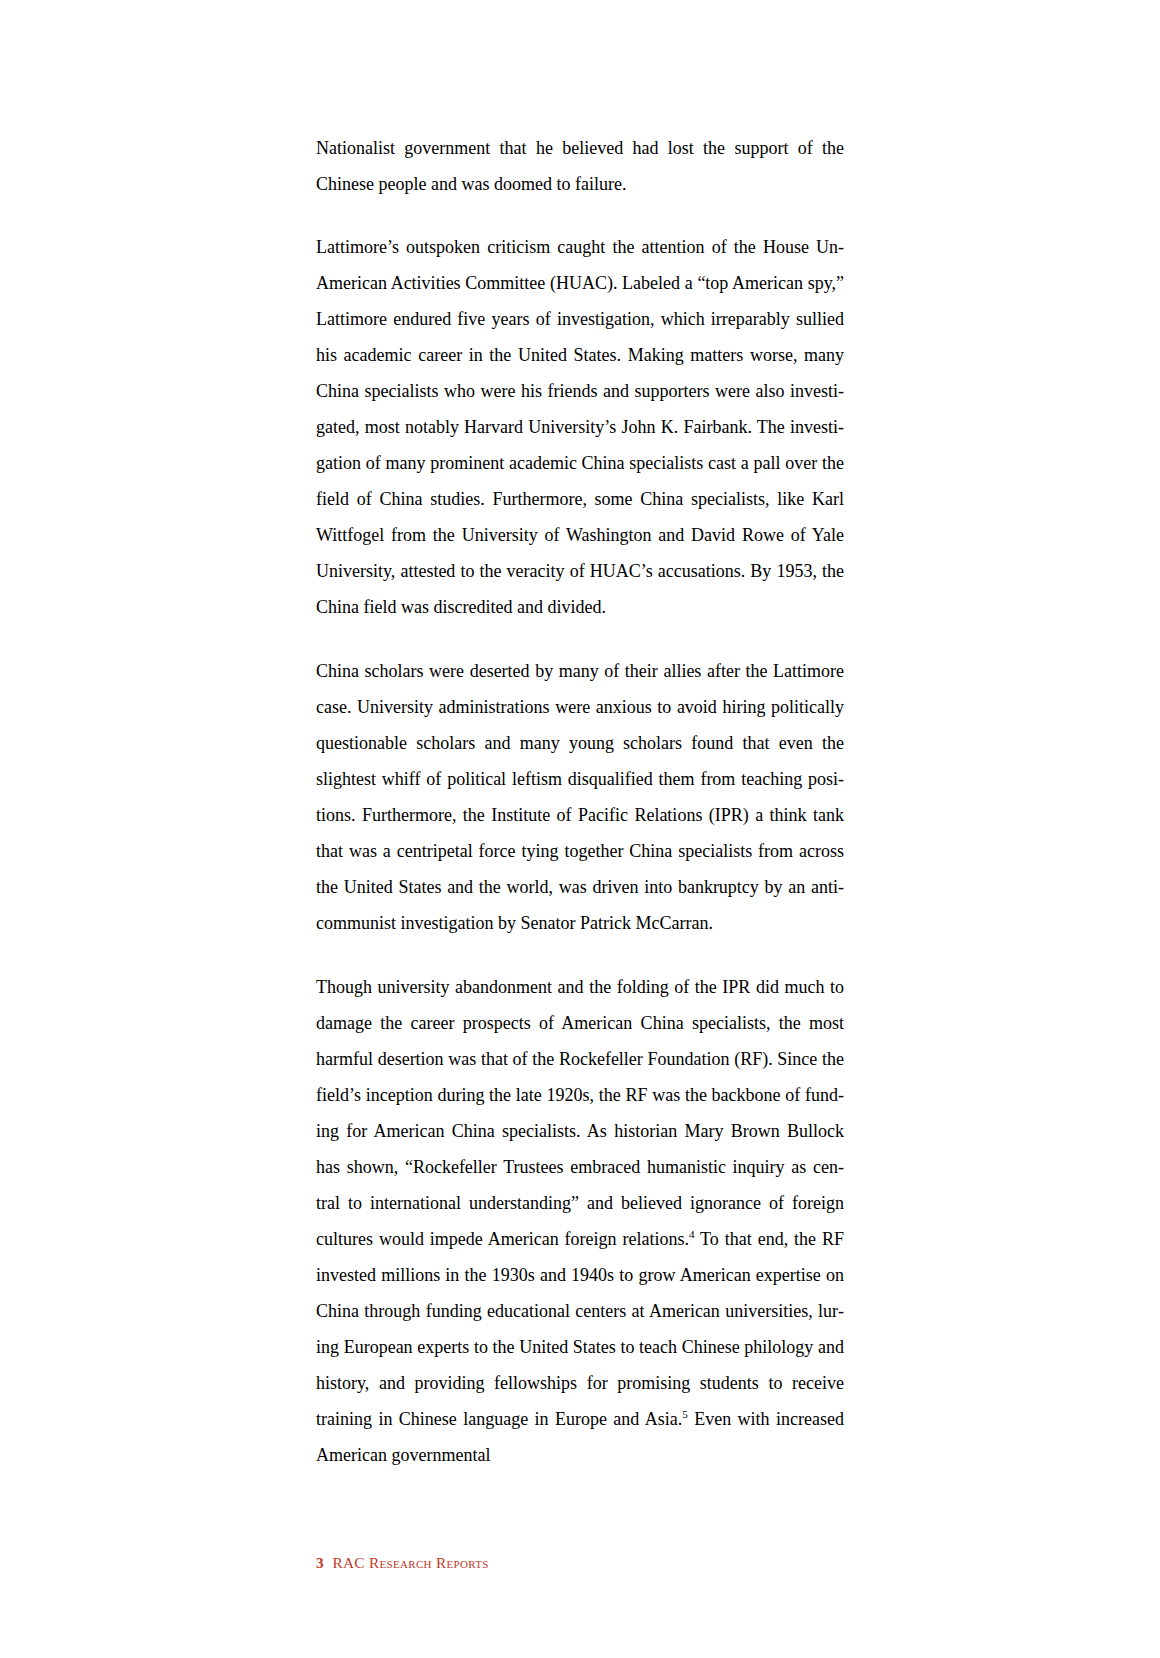Nationalist government that he believed had lost the support of the Chinese people and was doomed to failure.
Lattimore’s outspoken criticism caught the attention of the House Un-American Activities Committee (HUAC). Labeled a “top American spy,” Lattimore endured five years of investigation, which irreparably sullied his academic career in the United States. Making matters worse, many China specialists who were his friends and supporters were also investigated, most notably Harvard University’s John K. Fairbank. The investigation of many prominent academic China specialists cast a pall over the field of China studies. Furthermore, some China specialists, like Karl Wittfogel from the University of Washington and David Rowe of Yale University, attested to the veracity of HUAC’s accusations. By 1953, the China field was discredited and divided.
China scholars were deserted by many of their allies after the Lattimore case. University administrations were anxious to avoid hiring politically questionable scholars and many young scholars found that even the slightest whiff of political leftism disqualified them from teaching positions. Furthermore, the Institute of Pacific Relations (IPR) a think tank that was a centripetal force tying together China specialists from across the United States and the world, was driven into bankruptcy by an anticommunist investigation by Senator Patrick McCarran.
Though university abandonment and the folding of the IPR did much to damage the career prospects of American China specialists, the most harmful desertion was that of the Rockefeller Foundation (RF). Since the field’s inception during the late 1920s, the RF was the backbone of funding for American China specialists. As historian Mary Brown Bullock has shown, “Rockefeller Trustees embraced humanistic inquiry as central to international understanding” and believed ignorance of foreign cultures would impede American foreign relations.4 To that end, the RF invested millions in the 1930s and 1940s to grow American expertise on China through funding educational centers at American universities, luring European experts to the United States to teach Chinese philology and history, and providing fellowships for promising students to receive training in Chinese language in Europe and Asia.5 Even with increased American governmental
3 RAC Research Reports